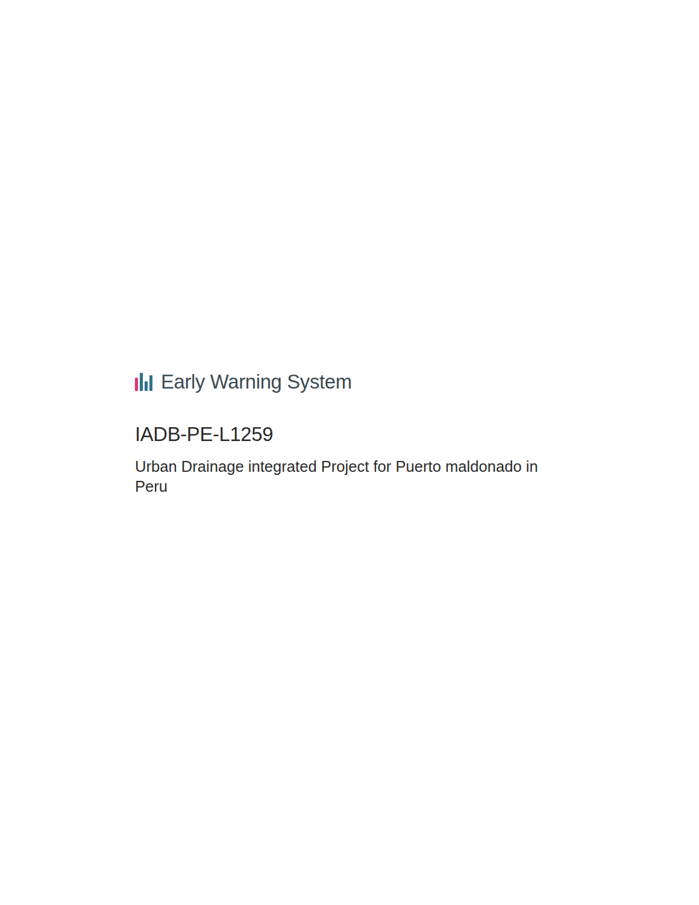Early Warning System
IADB-PE-L1259
Urban Drainage integrated Project for Puerto maldonado in Peru